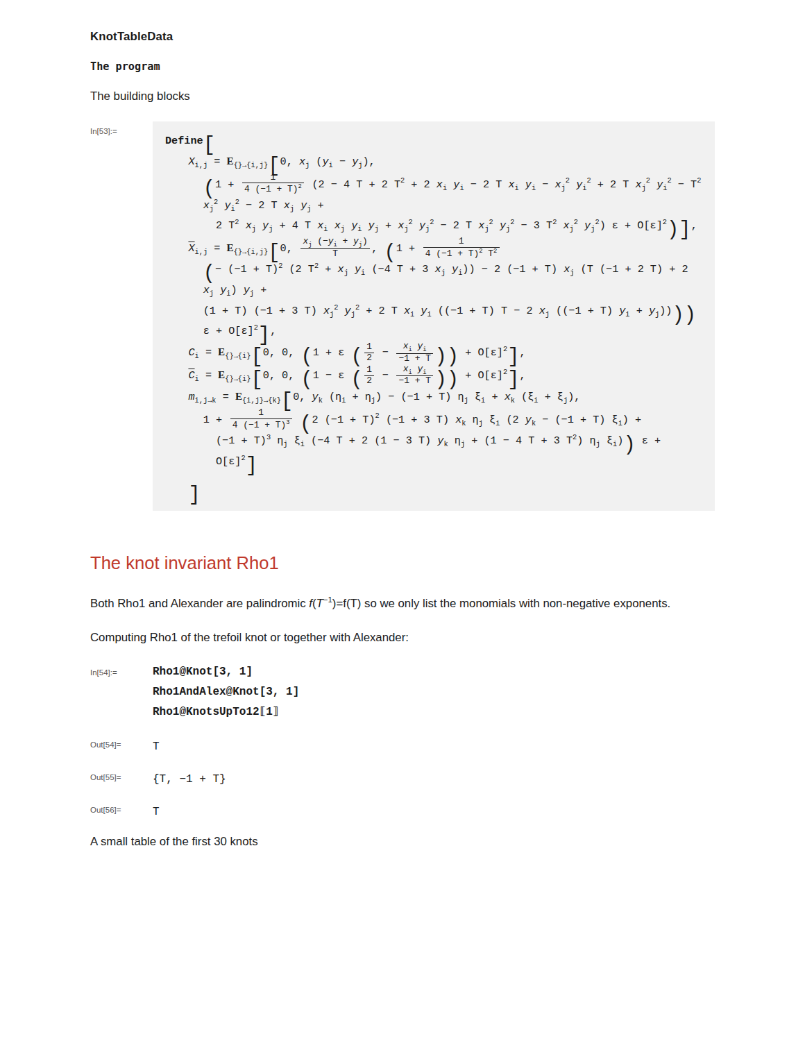KnotTableData
The program
The building blocks
In[53]:=
Define[ Xi,j = E{}→{i,j}[0, xj (yi − yj), (1 + 14 (−1 + T)2 (2 − 4 T + 2 T2 + 2 xi yi − 2 T xi yi − xj2 yi2 + 2 T xj2 yi2 − T2 xj2 yi2 − 2 T xj yj + 2 T2 xj yj + 4 T xi xj yi yj + xj2 yj2 − 2 T xj2 yj2 − 3 T2 xj2 yj2) ε + O[ε]2)], Xi,j = E{}→{i,j}[0, xj (−yi + yj) T, (1 + 14 (−1 + T)2 T2 (− (−1 + T)2 (2 T2 + xj yi (−4 T + 3 xj yi)) − 2 (−1 + T) xj (T (−1 + 2 T) + 2 xj yi) yj + (1 + T) (−1 + 3 T) xj2 yj2 + 2 T xi yi ((−1 + T) T − 2 xj ((−1 + T) yi + yj)))) ε + O[ε]2], Ci = E{}→{i}[0, 0, (1 + ε (12 − xi yi−1 + T)) + O[ε]2], Ci = E{}→{i}[0, 0, (1 − ε (12 − xi yi−1 + T)) + O[ε]2], mi,j→k = E{i,j}→{k}[0, yk (ηi + ηj) − (−1 + T) ηj ξi + xk (ξi + ξj), 1 + 14 (−1 + T)3 (2 (−1 + T)2 (−1 + 3 T) xk ηj ξi (2 yk − (−1 + T) ξi) + (−1 + T)3 ηj ξi (−4 T + 2 (1 − 3 T) yk ηj + (1 − 4 T + 3 T2) ηj ξi)) ε + O[ε]2] ]
The knot invariant Rho1
Both Rho1 and Alexander are palindromic f(T−1)=f(T) so we only list the monomials with non-negative exponents.
Computing Rho1 of the trefoil knot or together with Alexander:
In[54]:=
Rho1@Knot[3, 1]
Rho1AndAlex@Knot[3, 1]
Rho1@KnotsUpTo12⟦1⟧
Out[54]=
T
Out[55]=
{T, −1 + T}
Out[56]=
T
A small table of the first 30 knots